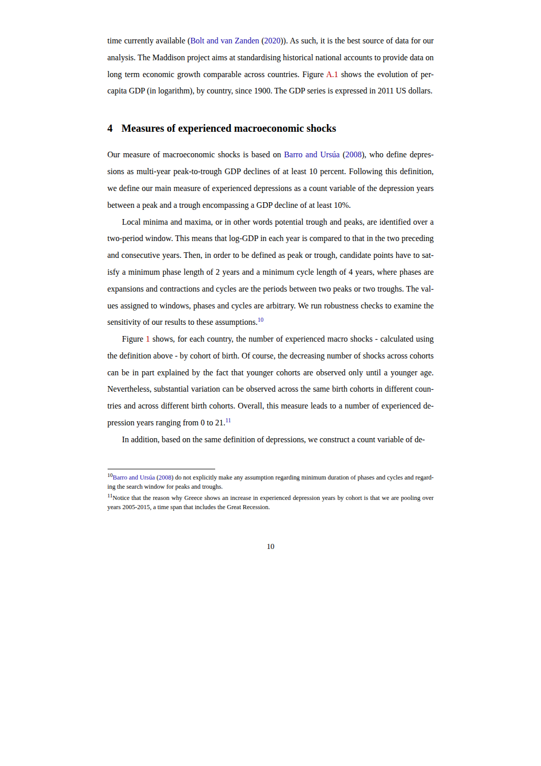time currently available (Bolt and van Zanden (2020)). As such, it is the best source of data for our analysis. The Maddison project aims at standardising historical national accounts to provide data on long term economic growth comparable across countries. Figure A.1 shows the evolution of per-capita GDP (in logarithm), by country, since 1900. The GDP series is expressed in 2011 US dollars.
4 Measures of experienced macroeconomic shocks
Our measure of macroeconomic shocks is based on Barro and Ursúa (2008), who define depressions as multi-year peak-to-trough GDP declines of at least 10 percent. Following this definition, we define our main measure of experienced depressions as a count variable of the depression years between a peak and a trough encompassing a GDP decline of at least 10%.
Local minima and maxima, or in other words potential trough and peaks, are identified over a two-period window. This means that log-GDP in each year is compared to that in the two preceding and consecutive years. Then, in order to be defined as peak or trough, candidate points have to satisfy a minimum phase length of 2 years and a minimum cycle length of 4 years, where phases are expansions and contractions and cycles are the periods between two peaks or two troughs. The values assigned to windows, phases and cycles are arbitrary. We run robustness checks to examine the sensitivity of our results to these assumptions.10
Figure 1 shows, for each country, the number of experienced macro shocks - calculated using the definition above - by cohort of birth. Of course, the decreasing number of shocks across cohorts can be in part explained by the fact that younger cohorts are observed only until a younger age. Nevertheless, substantial variation can be observed across the same birth cohorts in different countries and across different birth cohorts. Overall, this measure leads to a number of experienced depression years ranging from 0 to 21.11
In addition, based on the same definition of depressions, we construct a count variable of de-
10Barro and Ursúa (2008) do not explicitly make any assumption regarding minimum duration of phases and cycles and regarding the search window for peaks and troughs.
11Notice that the reason why Greece shows an increase in experienced depression years by cohort is that we are pooling over years 2005-2015, a time span that includes the Great Recession.
10